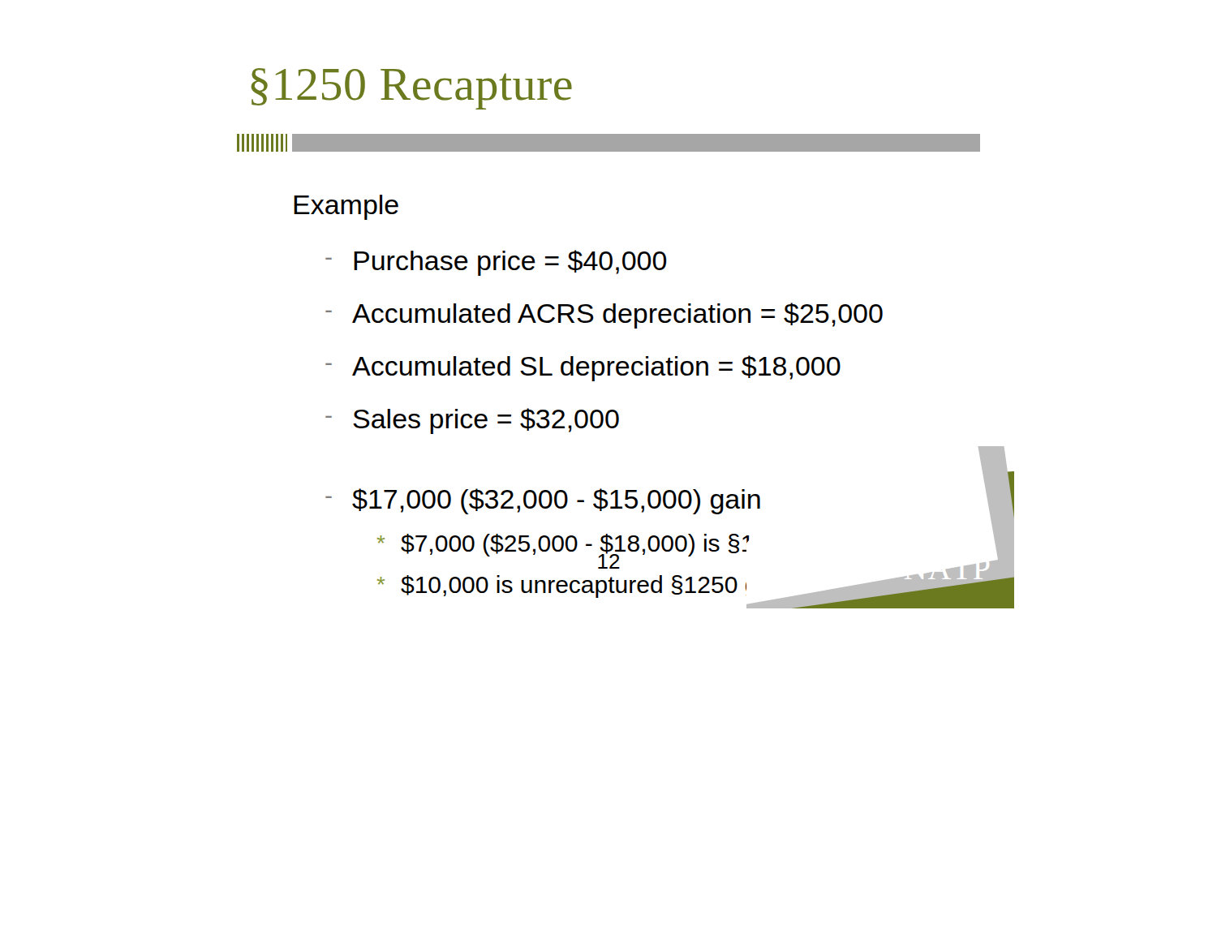§1250 Recapture
Example
Purchase price = $40,000
Accumulated ACRS depreciation = $25,000
Accumulated SL depreciation = $18,000
Sales price = $32,000
$17,000 ($32,000 - $15,000) gain
$7,000 ($25,000 - $18,000) is §1250 recapture
$10,000 is unrecaptured §1250 gain
12
NATP